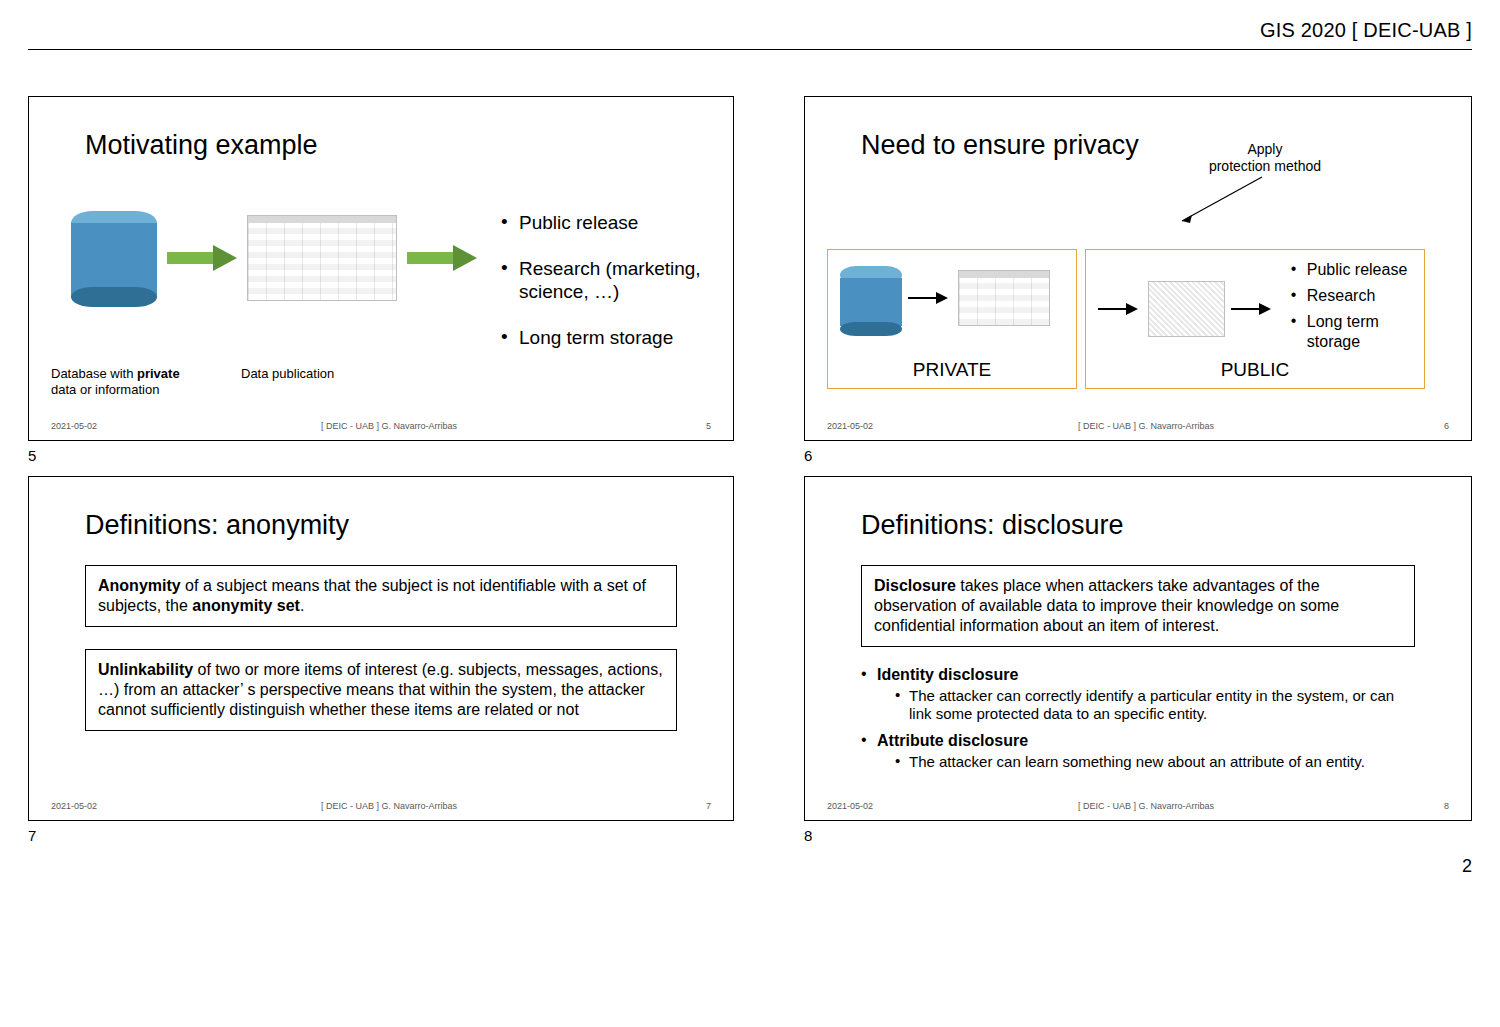GIS 2020 [ DEIC-UAB ]
Motivating example
Public release
Research (marketing, science, …)
Long term storage
Database with private data or information
Data publication
2021-05-02
[ DEIC - UAB ] G. Navarro-Arribas
5
5
Need to ensure privacy
Apply
protection method
PRIVATE
Public release
Research
Long term storage
PUBLIC
2021-05-02
[ DEIC - UAB ] G. Navarro-Arribas
6
6
Definitions: anonymity
Anonymity of a subject means that the subject is not identifiable with a set of subjects, the anonymity set.
Unlinkability of two or more items of interest (e.g. subjects, messages, actions, …) from an attacker’ s perspective means that within the system, the attacker cannot sufficiently distinguish whether these items are related or not
2021-05-02
[ DEIC - UAB ] G. Navarro-Arribas
7
7
Definitions: disclosure
Disclosure takes place when attackers take advantages of the observation of available data to improve their knowledge on some confidential information about an item of interest.
Identity disclosure
The attacker can correctly identify a particular entity in the system, or can link some protected data to an specific entity.
Attribute disclosure
The attacker can learn something new about an attribute of an entity.
2021-05-02
[ DEIC - UAB ] G. Navarro-Arribas
8
8
2